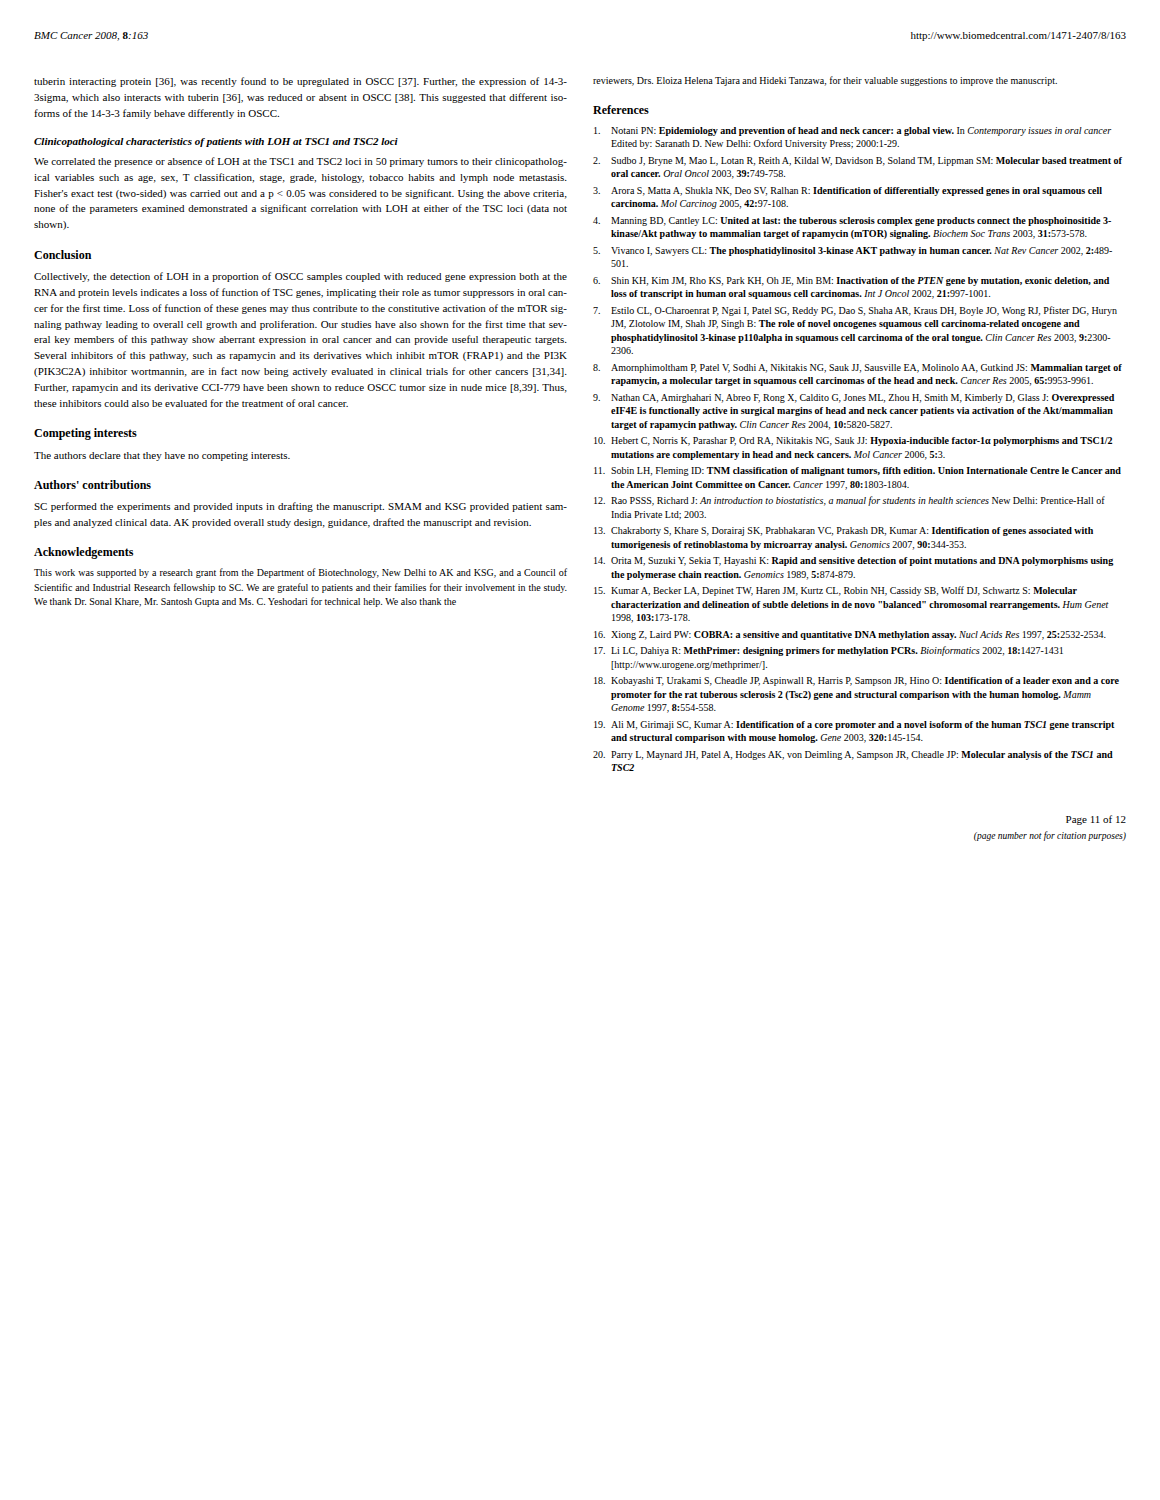BMC Cancer 2008, 8:163
http://www.biomedcentral.com/1471-2407/8/163
tuberin interacting protein [36], was recently found to be upregulated in OSCC [37]. Further, the expression of 14-3-3sigma, which also interacts with tuberin [36], was reduced or absent in OSCC [38]. This suggested that different isoforms of the 14-3-3 family behave differently in OSCC.
Clinicopathological characteristics of patients with LOH at TSC1 and TSC2 loci
We correlated the presence or absence of LOH at the TSC1 and TSC2 loci in 50 primary tumors to their clinicopathological variables such as age, sex, T classification, stage, grade, histology, tobacco habits and lymph node metastasis. Fisher's exact test (two-sided) was carried out and a p < 0.05 was considered to be significant. Using the above criteria, none of the parameters examined demonstrated a significant correlation with LOH at either of the TSC loci (data not shown).
Conclusion
Collectively, the detection of LOH in a proportion of OSCC samples coupled with reduced gene expression both at the RNA and protein levels indicates a loss of function of TSC genes, implicating their role as tumor suppressors in oral cancer for the first time. Loss of function of these genes may thus contribute to the constitutive activation of the mTOR signaling pathway leading to overall cell growth and proliferation. Our studies have also shown for the first time that several key members of this pathway show aberrant expression in oral cancer and can provide useful therapeutic targets. Several inhibitors of this pathway, such as rapamycin and its derivatives which inhibit mTOR (FRAP1) and the PI3K (PIK3C2A) inhibitor wortmannin, are in fact now being actively evaluated in clinical trials for other cancers [31,34]. Further, rapamycin and its derivative CCI-779 have been shown to reduce OSCC tumor size in nude mice [8,39]. Thus, these inhibitors could also be evaluated for the treatment of oral cancer.
Competing interests
The authors declare that they have no competing interests.
Authors' contributions
SC performed the experiments and provided inputs in drafting the manuscript. SMAM and KSG provided patient samples and analyzed clinical data. AK provided overall study design, guidance, drafted the manuscript and revision.
Acknowledgements
This work was supported by a research grant from the Department of Biotechnology, New Delhi to AK and KSG, and a Council of Scientific and Industrial Research fellowship to SC. We are grateful to patients and their families for their involvement in the study. We thank Dr. Sonal Khare, Mr. Santosh Gupta and Ms. C. Yeshodari for technical help. We also thank the
reviewers, Drs. Eloiza Helena Tajara and Hideki Tanzawa, for their valuable suggestions to improve the manuscript.
References
Notani PN: Epidemiology and prevention of head and neck cancer: a global view. In Contemporary issues in oral cancer Edited by: Saranath D. New Delhi: Oxford University Press; 2000:1-29.
Sudbo J, Bryne M, Mao L, Lotan R, Reith A, Kildal W, Davidson B, Soland TM, Lippman SM: Molecular based treatment of oral cancer. Oral Oncol 2003, 39: 749-758.
Arora S, Matta A, Shukla NK, Deo SV, Ralhan R: Identification of differentially expressed genes in oral squamous cell carcinoma. Mol Carcinog 2005, 42: 97-108.
Manning BD, Cantley LC: United at last: the tuberous sclerosis complex gene products connect the phosphoinositide 3-kinase/Akt pathway to mammalian target of rapamycin (mTOR) signaling. Biochem Soc Trans 2003, 31: 573-578.
Vivanco I, Sawyers CL: The phosphatidylinositol 3-kinase AKT pathway in human cancer. Nat Rev Cancer 2002, 2: 489-501.
Shin KH, Kim JM, Rho KS, Park KH, Oh JE, Min BM: Inactivation of the PTEN gene by mutation, exonic deletion, and loss of transcript in human oral squamous cell carcinomas. Int J Oncol 2002, 21: 997-1001.
Estilo CL, O-Charoenrat P, Ngai I, Patel SG, Reddy PG, Dao S, Shaha AR, Kraus DH, Boyle JO, Wong RJ, Pfister DG, Huryn JM, Zlotolow IM, Shah JP, Singh B: The role of novel oncogenes squamous cell carcinoma-related oncogene and phosphatidylinositol 3-kinase p110alpha in squamous cell carcinoma of the oral tongue. Clin Cancer Res 2003, 9: 2300-2306.
Amornphimoltham P, Patel V, Sodhi A, Nikitakis NG, Sauk JJ, Sausville EA, Molinolo AA, Gutkind JS: Mammalian target of rapamycin, a molecular target in squamous cell carcinomas of the head and neck. Cancer Res 2005, 65: 9953-9961.
Nathan CA, Amirghahari N, Abreo F, Rong X, Caldito G, Jones ML, Zhou H, Smith M, Kimberly D, Glass J: Overexpressed eIF4E is functionally active in surgical margins of head and neck cancer patients via activation of the Akt/mammalian target of rapamycin pathway. Clin Cancer Res 2004, 10: 5820-5827.
Hebert C, Norris K, Parashar P, Ord RA, Nikitakis NG, Sauk JJ: Hypoxia-inducible factor-1α polymorphisms and TSC1/2 mutations are complementary in head and neck cancers. Mol Cancer 2006, 5: 3.
Sobin LH, Fleming ID: TNM classification of malignant tumors, fifth edition. Union Internationale Centre le Cancer and the American Joint Committee on Cancer. Cancer 1997, 80: 1803-1804.
Rao PSSS, Richard J: An introduction to biostatistics, a manual for students in health sciences New Delhi: Prentice-Hall of India Private Ltd; 2003.
Chakraborty S, Khare S, Dorairaj SK, Prabhakaran VC, Prakash DR, Kumar A: Identification of genes associated with tumorigenesis of retinoblastoma by microarray analysi. Genomics 2007, 90: 344-353.
Orita M, Suzuki Y, Sekia T, Hayashi K: Rapid and sensitive detection of point mutations and DNA polymorphisms using the polymerase chain reaction. Genomics 1989, 5: 874-879.
Kumar A, Becker LA, Depinet TW, Haren JM, Kurtz CL, Robin NH, Cassidy SB, Wolff DJ, Schwartz S: Molecular characterization and delineation of subtle deletions in de novo "balanced" chromosomal rearrangements. Hum Genet 1998, 103: 173-178.
Xiong Z, Laird PW: COBRA: a sensitive and quantitative DNA methylation assay. Nucl Acids Res 1997, 25: 2532-2534.
Li LC, Dahiya R: MethPrimer: designing primers for methylation PCRs. Bioinformatics 2002, 18: 1427-1431 [http://www.urogene.org/methprimer/].
Kobayashi T, Urakami S, Cheadle JP, Aspinwall R, Harris P, Sampson JR, Hino O: Identification of a leader exon and a core promoter for the rat tuberous sclerosis 2 (Tsc2) gene and structural comparison with the human homolog. Mamm Genome 1997, 8: 554-558.
Ali M, Girimaji SC, Kumar A: Identification of a core promoter and a novel isoform of the human TSC1 gene transcript and structural comparison with mouse homolog. Gene 2003, 320: 145-154.
Parry L, Maynard JH, Patel A, Hodges AK, von Deimling A, Sampson JR, Cheadle JP: Molecular analysis of the TSC1 and TSC2
Page 11 of 12
(page number not for citation purposes)